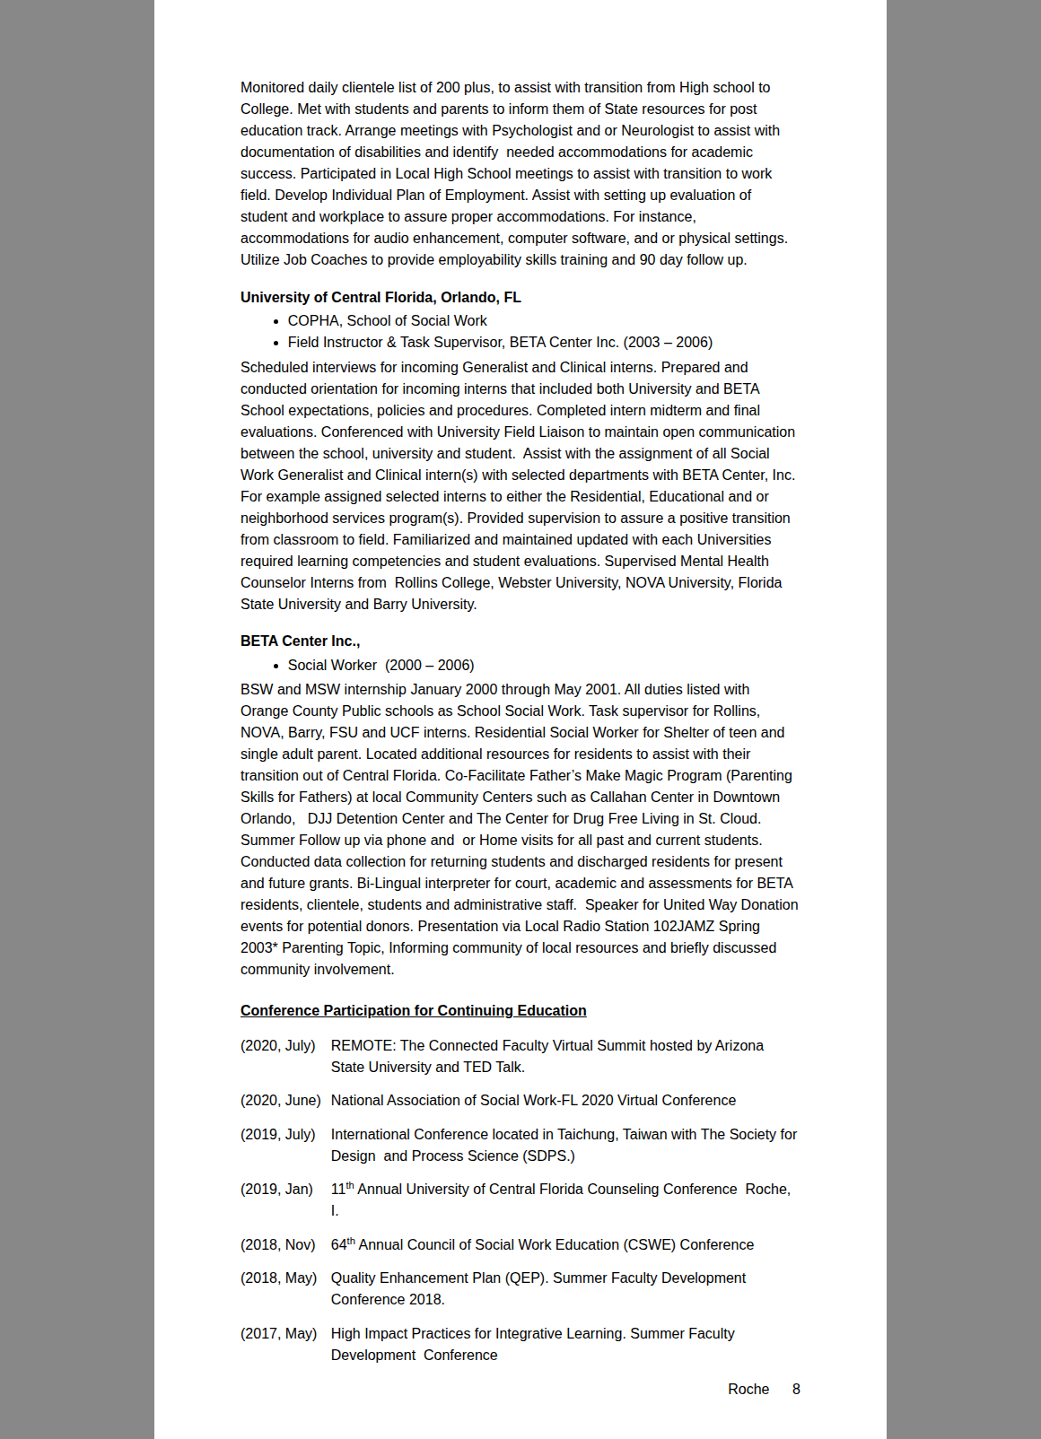Monitored daily clientele list of 200 plus, to assist with transition from High school to College. Met with students and parents to inform them of State resources for post education track. Arrange meetings with Psychologist and or Neurologist to assist with documentation of disabilities and identify needed accommodations for academic success. Participated in Local High School meetings to assist with transition to work field. Develop Individual Plan of Employment. Assist with setting up evaluation of student and workplace to assure proper accommodations. For instance, accommodations for audio enhancement, computer software, and or physical settings. Utilize Job Coaches to provide employability skills training and 90 day follow up.
University of Central Florida, Orlando, FL
COPHA, School of Social Work
Field Instructor & Task Supervisor, BETA Center Inc. (2003 – 2006)
Scheduled interviews for incoming Generalist and Clinical interns. Prepared and conducted orientation for incoming interns that included both University and BETA School expectations, policies and procedures. Completed intern midterm and final evaluations. Conferenced with University Field Liaison to maintain open communication between the school, university and student. Assist with the assignment of all Social Work Generalist and Clinical intern(s) with selected departments with BETA Center, Inc. For example assigned selected interns to either the Residential, Educational and or neighborhood services program(s). Provided supervision to assure a positive transition from classroom to field. Familiarized and maintained updated with each Universities required learning competencies and student evaluations. Supervised Mental Health Counselor Interns from Rollins College, Webster University, NOVA University, Florida State University and Barry University.
BETA Center Inc.,
Social Worker (2000 – 2006)
BSW and MSW internship January 2000 through May 2001. All duties listed with Orange County Public schools as School Social Work. Task supervisor for Rollins, NOVA, Barry, FSU and UCF interns. Residential Social Worker for Shelter of teen and single adult parent. Located additional resources for residents to assist with their transition out of Central Florida. Co-Facilitate Father’s Make Magic Program (Parenting Skills for Fathers) at local Community Centers such as Callahan Center in Downtown Orlando, DJJ Detention Center and The Center for Drug Free Living in St. Cloud. Summer Follow up via phone and or Home visits for all past and current students. Conducted data collection for returning students and discharged residents for present and future grants. Bi-Lingual interpreter for court, academic and assessments for BETA residents, clientele, students and administrative staff. Speaker for United Way Donation events for potential donors. Presentation via Local Radio Station 102JAMZ Spring 2003* Parenting Topic, Informing community of local resources and briefly discussed community involvement.
Conference Participation for Continuing Education
(2020, July)
REMOTE: The Connected Faculty Virtual Summit hosted by Arizona State University and TED Talk.
(2020, June)
National Association of Social Work-FL 2020 Virtual Conference
(2019, July)
International Conference located in Taichung, Taiwan with The Society for Design and Process Science (SDPS.)
(2019, Jan)
11th Annual University of Central Florida Counseling Conference Roche, I.
(2018, Nov)
64th Annual Council of Social Work Education (CSWE) Conference
(2018, May)
Quality Enhancement Plan (QEP). Summer Faculty Development Conference 2018.
(2017, May)
High Impact Practices for Integrative Learning. Summer Faculty Development Conference
Roche8